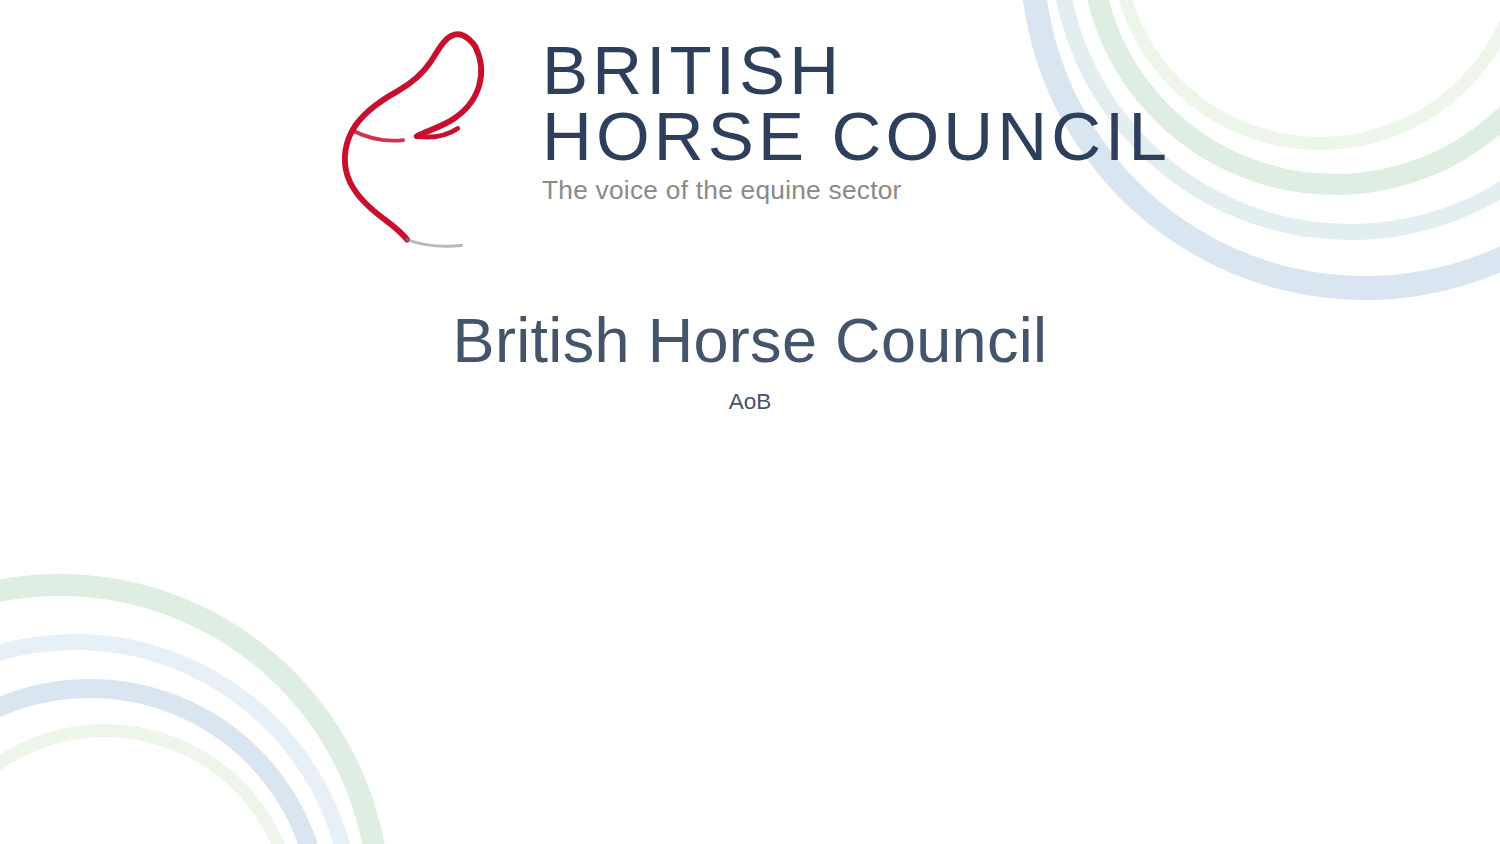BRITISH HORSE COUNCIL The voice of the equine sector
British Horse Council
AoB